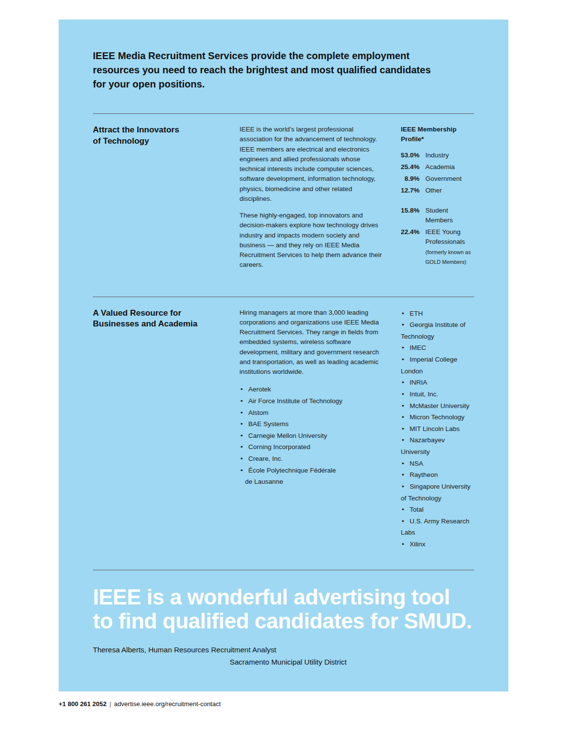IEEE Media Recruitment Services provide the complete employment resources you need to reach the brightest and most qualified candidates for your open positions.
Attract the Innovators
of Technology
IEEE is the world’s largest professional association for the advancement of technology. IEEE members are electrical and electronics engineers and allied professionals whose technical interests include computer sciences, software development, information technology, physics, biomedicine and other related disciplines.
These highly-engaged, top innovators and decision-makers explore how technology drives industry and impacts modern society and business — and they rely on IEEE Media Recruitment Services to help them advance their careers.
IEEE Membership Profile*
| 53.0% | Industry |
| 25.4% | Academia |
| 8.9% | Government |
| 12.7% | Other |
| 15.8% | Student Members |
| 22.4% | IEEE Young Professionals (formerly known as GOLD Members) |
A Valued Resource for
Businesses and Academia
Hiring managers at more than 3,000 leading corporations and organizations use IEEE Media Recruitment Services. They range in fields from embedded systems, wireless software development, military and government research and transportation, as well as leading academic institutions worldwide.
Aerotek
Air Force Institute of Technology
Alstom
BAE Systems
Carnegie Mellon University
Corning Incorporated
Creare, Inc.
École Polytechnique Fédérale
de Lausanne
ETH
Georgia Institute of Technology
IMEC
Imperial College London
INRIA
Intuit, Inc.
McMaster University
Micron Technology
MIT Lincoln Labs
Nazarbayev University
NSA
Raytheon
Singapore University of Technology
Total
U.S. Army Research Labs
Xilinx
IEEE is a wonderful advertising tool to find qualified candidates for SMUD. Theresa Alberts, Human Resources Recruitment Analyst
Sacramento Municipal Utility District
+1 800 261 2052|advertise.ieee.org/recruitment-contact